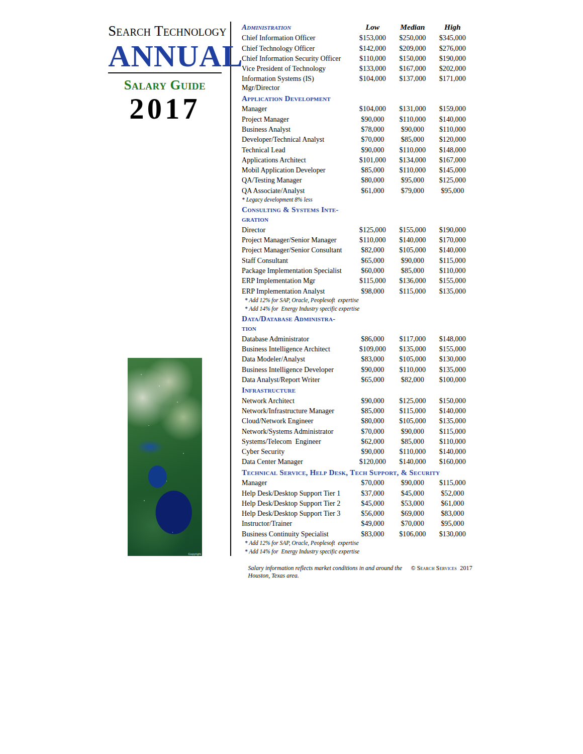Search Technology
ANNUAL
Salary Guide
2017
| Administration | Low | Median | High |
| Chief Information Officer | $153,000 | $250,000 | $345,000 |
| Chief Technology Officer | $142,000 | $209,000 | $276,000 |
| Chief Information Security Officer | $110,000 | $150,000 | $190,000 |
| Vice President of Technology | $133,000 | $167,000 | $202,000 |
| Information Systems (IS) Mgr/Director | $104,000 | $137,000 | $171,000 |
| Application Development |
| Manager | $104,000 | $131,000 | $159,000 |
| Project Manager | $90,000 | $110,000 | $140,000 |
| Business Analyst | $78,000 | $90,000 | $110,000 |
| Developer/Technical Analyst | $70,000 | $85,000 | $120,000 |
| Technical Lead | $90,000 | $110,000 | $148,000 |
| Applications Architect | $101,000 | $134,000 | $167,000 |
| Mobil Application Developer | $85,000 | $110,000 | $145,000 |
| QA/Testing Manager | $80,000 | $95,000 | $125,000 |
| QA Associate/Analyst | $61,000 | $79,000 | $95,000 |
| * Legacy development 8% less |
| Consulting & Systems Inte- gration |
| Director | $125,000 | $155,000 | $190,000 |
| Project Manager/Senior Manager | $110,000 | $140,000 | $170,000 |
| Project Manager/Senior Consultant | $82,000 | $105,000 | $140,000 |
| Staff Consultant | $65,000 | $90,000 | $115,000 |
| Package Implementation Specialist | $60,000 | $85,000 | $110,000 |
| ERP Implementation Mgr | $115,000 | $136,000 | $155,000 |
| ERP Implementation Analyst | $98,000 | $115,000 | $135,000 |
| * Add 12% for SAP, Oracle, Peoplesoft expertise |
| * Add 14% for Energy Industry specific expertise |
| Data/Database Administra- tion |
| Database Administrator | $86,000 | $117,000 | $148,000 |
| Business Intelligence Architect | $109,000 | $135,000 | $155,000 |
| Data Modeler/Analyst | $83,000 | $105,000 | $130,000 |
| Business Intelligence Developer | $90,000 | $110,000 | $135,000 |
| Data Analyst/Report Writer | $65,000 | $82,000 | $100,000 |
| Infrastructure |
| Network Architect | $90,000 | $125,000 | $150,000 |
| Network/Infrastructure Manager | $85,000 | $115,000 | $140,000 |
| Cloud/Network Engineer | $80,000 | $105,000 | $135,000 |
| Network/Systems Administrator | $70,000 | $90,000 | $115,000 |
| Systems/Telecom Engineer | $62,000 | $85,000 | $110,000 |
| Cyber Security | $90,000 | $110,000 | $140,000 |
| Data Center Manager | $120,000 | $140,000 | $160,000 |
| Technical Service, Help Desk, Tech Support, & Security |
| Manager | $70,000 | $90,000 | $115,000 |
| Help Desk/Desktop Support Tier 1 | $37,000 | $45,000 | $52,000 |
| Help Desk/Desktop Support Tier 2 | $45,000 | $53,000 | $61,000 |
| Help Desk/Desktop Support Tier 3 | $56,000 | $69,000 | $83,000 |
| Instructor/Trainer | $49,000 | $70,000 | $95,000 |
| Business Continuity Specialist | $83,000 | $106,000 | $130,000 |
| * Add 12% for SAP, Oracle, Peoplesoft expertise |
| * Add 14% for Energy Industry specific expertise |
Salary information reflects market conditions in and around the Houston, Texas area.
© Search Services 2017